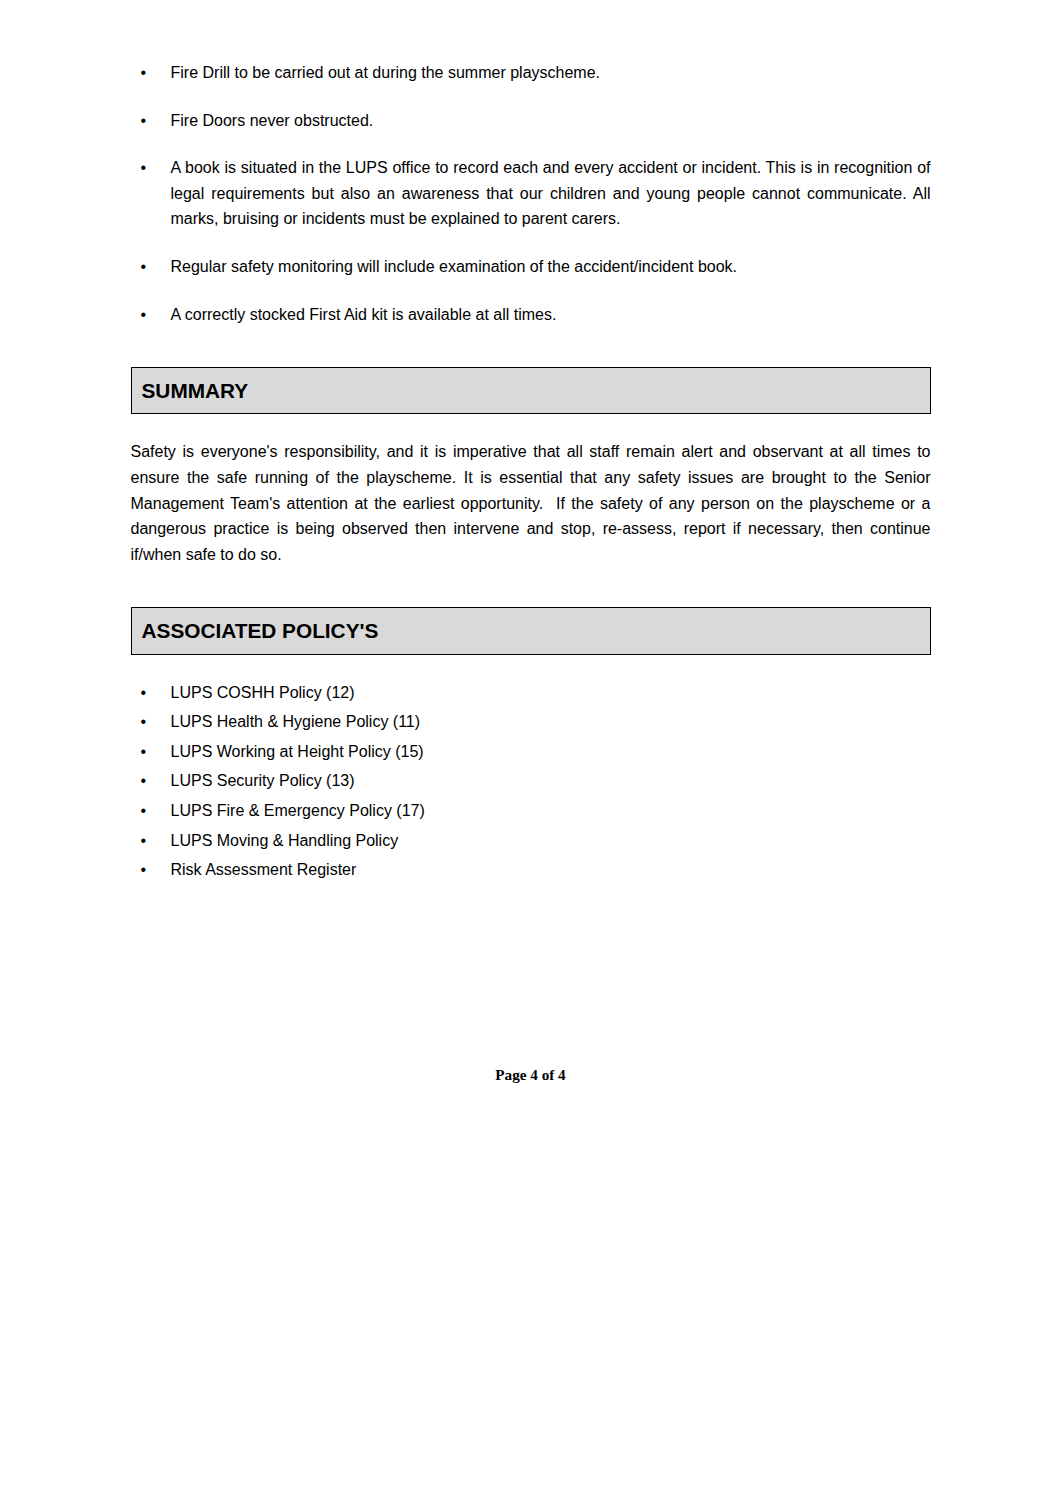Fire Drill to be carried out at during the summer playscheme.
Fire Doors never obstructed.
A book is situated in the LUPS office to record each and every accident or incident. This is in recognition of legal requirements but also an awareness that our children and young people cannot communicate. All marks, bruising or incidents must be explained to parent carers.
Regular safety monitoring will include examination of the accident/incident book.
A correctly stocked First Aid kit is available at all times.
SUMMARY
Safety is everyone's responsibility, and it is imperative that all staff remain alert and observant at all times to ensure the safe running of the playscheme. It is essential that any safety issues are brought to the Senior Management Team's attention at the earliest opportunity. If the safety of any person on the playscheme or a dangerous practice is being observed then intervene and stop, re-assess, report if necessary, then continue if/when safe to do so.
ASSOCIATED POLICY'S
LUPS COSHH Policy (12)
LUPS Health & Hygiene Policy (11)
LUPS Working at Height Policy (15)
LUPS Security Policy (13)
LUPS Fire & Emergency Policy (17)
LUPS Moving & Handling Policy
Risk Assessment Register
Page 4 of 4